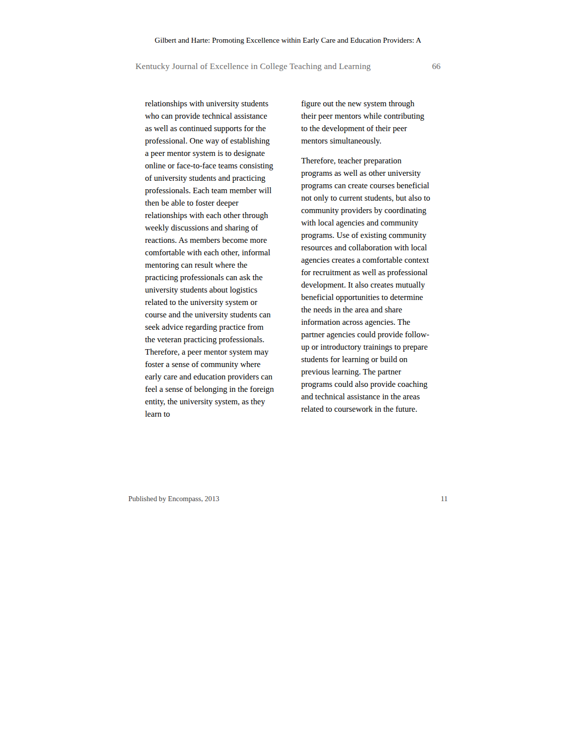Gilbert and Harte: Promoting Excellence within Early Care and Education Providers: A
Kentucky Journal of Excellence in College Teaching and Learning 66
relationships with university students who can provide technical assistance as well as continued supports for the professional. One way of establishing a peer mentor system is to designate online or face-to-face teams consisting of university students and practicing professionals. Each team member will then be able to foster deeper relationships with each other through weekly discussions and sharing of reactions. As members become more comfortable with each other, informal mentoring can result where the practicing professionals can ask the university students about logistics related to the university system or course and the university students can seek advice regarding practice from the veteran practicing professionals. Therefore, a peer mentor system may foster a sense of community where early care and education providers can feel a sense of belonging in the foreign entity, the university system, as they learn to
figure out the new system through their peer mentors while contributing to the development of their peer mentors simultaneously.
Therefore, teacher preparation programs as well as other university programs can create courses beneficial not only to current students, but also to community providers by coordinating with local agencies and community programs. Use of existing community resources and collaboration with local agencies creates a comfortable context for recruitment as well as professional development. It also creates mutually beneficial opportunities to determine the needs in the area and share information across agencies. The partner agencies could provide follow-up or introductory trainings to prepare students for learning or build on previous learning. The partner programs could also provide coaching and technical assistance in the areas related to coursework in the future.
Published by Encompass, 2013 11